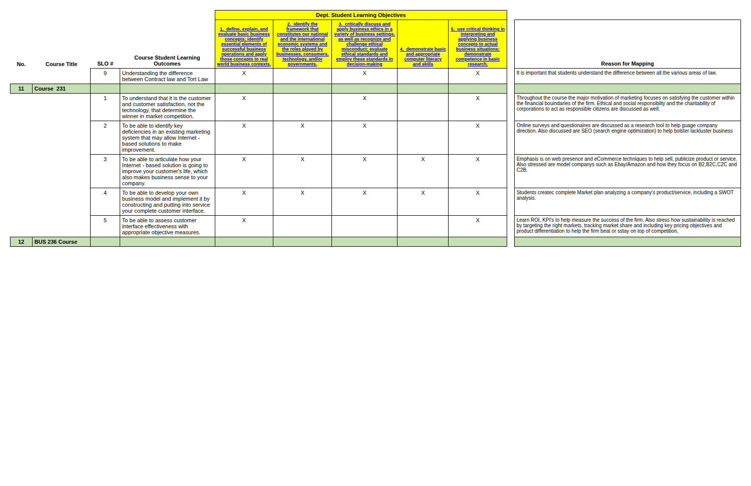| | | | | Dept. Student Learning Objectives | | |
| No. | Course Title | SLO # | Course Student Learning Outcomes | 1. define, explain, and evaluate basic business concepts; identify essential elements of successful business operations and apply those concepts to real world business contexts. | 2. identify the framework that constitutes our national and the international economic systems and the roles played by businesses, consumers, technology, and/or governments. | 3. critically discuss and apply business ethics in a variety of business settings, as well as recognize and challenge ethical misconduct; evaluate ethical standards and employ these standards in decision-making | 4. demonstrate basic and appropriate computer literacy and skills | 5. use critical thinking in interpreting and applying business concepts to actual business situations; demonstrate competence in basic research. | | Reason for Mapping |
| | | 9 | Understanding the difference between Contract law and Tort Law | X | | X | | X | | It is important that students understand the difference between all the various areas of law. |
| 11 | Course 231 | | | | | | | | | |
| | | 1 | To understand that it is the customer and customer satisfaction, not the technology, that determine the winner in market competition. | X | | X | | X | | Throughout the course the major motivation of marketing focuses on satisfying the customer within the financial bouindaries of the firm. Ethical and social responsibilty and the charitability of corporations to act as responsible citizens are discussed as well. |
| | | 2 | To be able to identify key deficiencies in an existing marketing system that may allow Internet - based solutions to make improvement. | X | X | X | | X | | Online surveys and questionaires are discussed as a research tool to help guage company direction. Also discussed are SEO (search engine optimization) to help bolster lackluster business |
| | | 3 | To be able to articulate how your Internet - based solution is going to improve your customer's life, which also makes business sense to your company. | X | X | X | X | X | | Emphasis is on web presence and eCommerce techniques to help sell, publicize product or service. Also stressed are model companys such as Ebay/Amazon and how they focus on B2,B2C,C2C and C2B. |
| | | 4 | To be able to develop your own business model and implement it by constructing and putting into service your complete customer interface. | X | X | X | X | X | | Students createc complete Market plan analyzing a company's product/service, including a SWOT analysis. |
| | | 5 | To be able to assess customer interface effectiveness with appropriate objective measures. | X | | | | X | | Learn ROI, KPI's to help measure the success of the firm. Also stress how sustainability is reached by targeting the right markets, tracking market share and including key pricing objectives and product differentiation to help the firm beat or sstay on top of competition. |
| 12 | BUS 236 Course | | | | | | | | | |